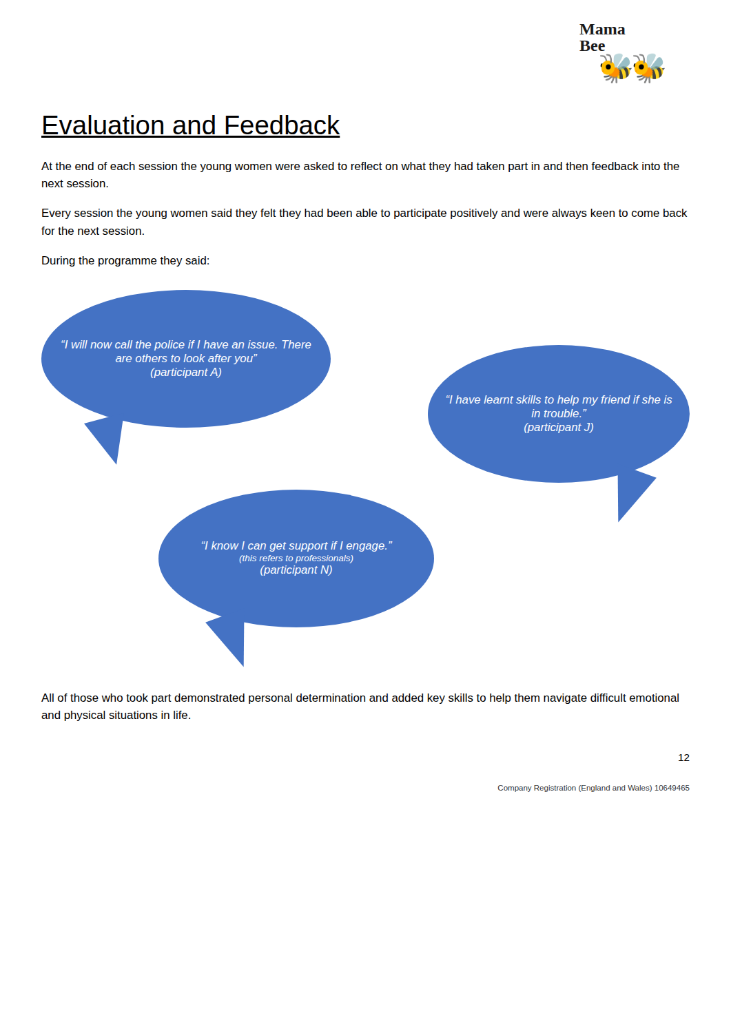Mama
Bee
🐝🐝
Evaluation and Feedback
At the end of each session the young women were asked to reflect on what they had taken part in and then feedback into the next session.
Every session the young women said they felt they had been able to participate positively and were always keen to come back for the next session.
During the programme they said:
“I will now call the police if I have an issue. There are others to look after you”
(participant A)
“I have learnt skills to help my friend if she is in trouble.”
(participant J)
“I know I can get support if I engage.”
(this refers to professionals)
(participant N)
All of those who took part demonstrated personal determination and added key skills to help them navigate difficult emotional and physical situations in life.
12
Company Registration (England and Wales) 10649465